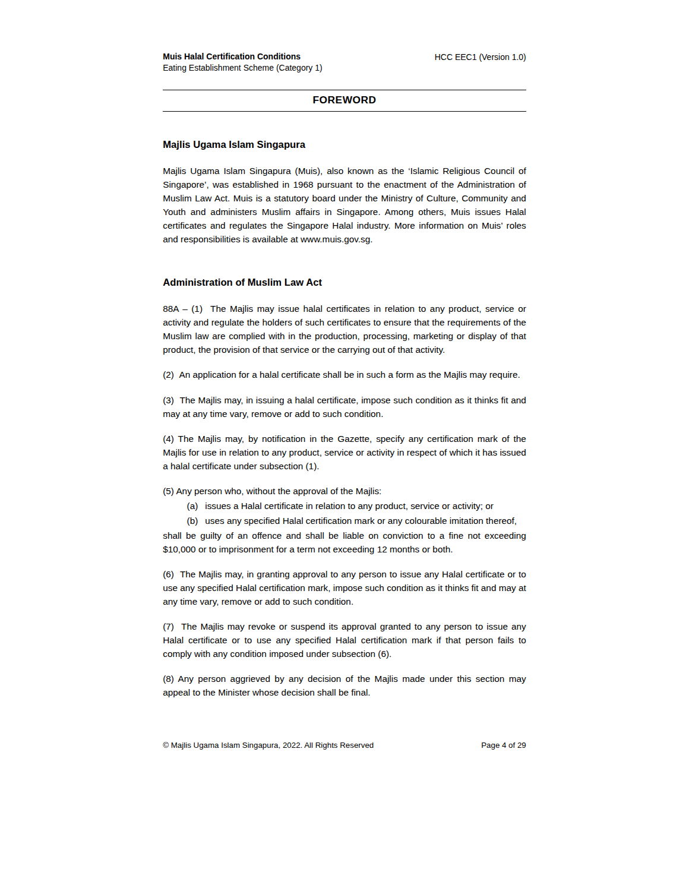Muis Halal Certification Conditions
Eating Establishment Scheme (Category 1)
HCC EEC1 (Version 1.0)
FOREWORD
Majlis Ugama Islam Singapura
Majlis Ugama Islam Singapura (Muis), also known as the ‘Islamic Religious Council of Singapore’, was established in 1968 pursuant to the enactment of the Administration of Muslim Law Act. Muis is a statutory board under the Ministry of Culture, Community and Youth and administers Muslim affairs in Singapore. Among others, Muis issues Halal certificates and regulates the Singapore Halal industry. More information on Muis’ roles and responsibilities is available at www.muis.gov.sg.
Administration of Muslim Law Act
88A – (1) The Majlis may issue halal certificates in relation to any product, service or activity and regulate the holders of such certificates to ensure that the requirements of the Muslim law are complied with in the production, processing, marketing or display of that product, the provision of that service or the carrying out of that activity.
(2) An application for a halal certificate shall be in such a form as the Majlis may require.
(3) The Majlis may, in issuing a halal certificate, impose such condition as it thinks fit and may at any time vary, remove or add to such condition.
(4) The Majlis may, by notification in the Gazette, specify any certification mark of the Majlis for use in relation to any product, service or activity in respect of which it has issued a halal certificate under subsection (1).
(5) Any person who, without the approval of the Majlis:
(a) issues a Halal certificate in relation to any product, service or activity; or
(b) uses any specified Halal certification mark or any colourable imitation thereof,
shall be guilty of an offence and shall be liable on conviction to a fine not exceeding $10,000 or to imprisonment for a term not exceeding 12 months or both.
(6) The Majlis may, in granting approval to any person to issue any Halal certificate or to use any specified Halal certification mark, impose such condition as it thinks fit and may at any time vary, remove or add to such condition.
(7) The Majlis may revoke or suspend its approval granted to any person to issue any Halal certificate or to use any specified Halal certification mark if that person fails to comply with any condition imposed under subsection (6).
(8) Any person aggrieved by any decision of the Majlis made under this section may appeal to the Minister whose decision shall be final.
© Majlis Ugama Islam Singapura, 2022. All Rights Reserved
Page 4 of 29